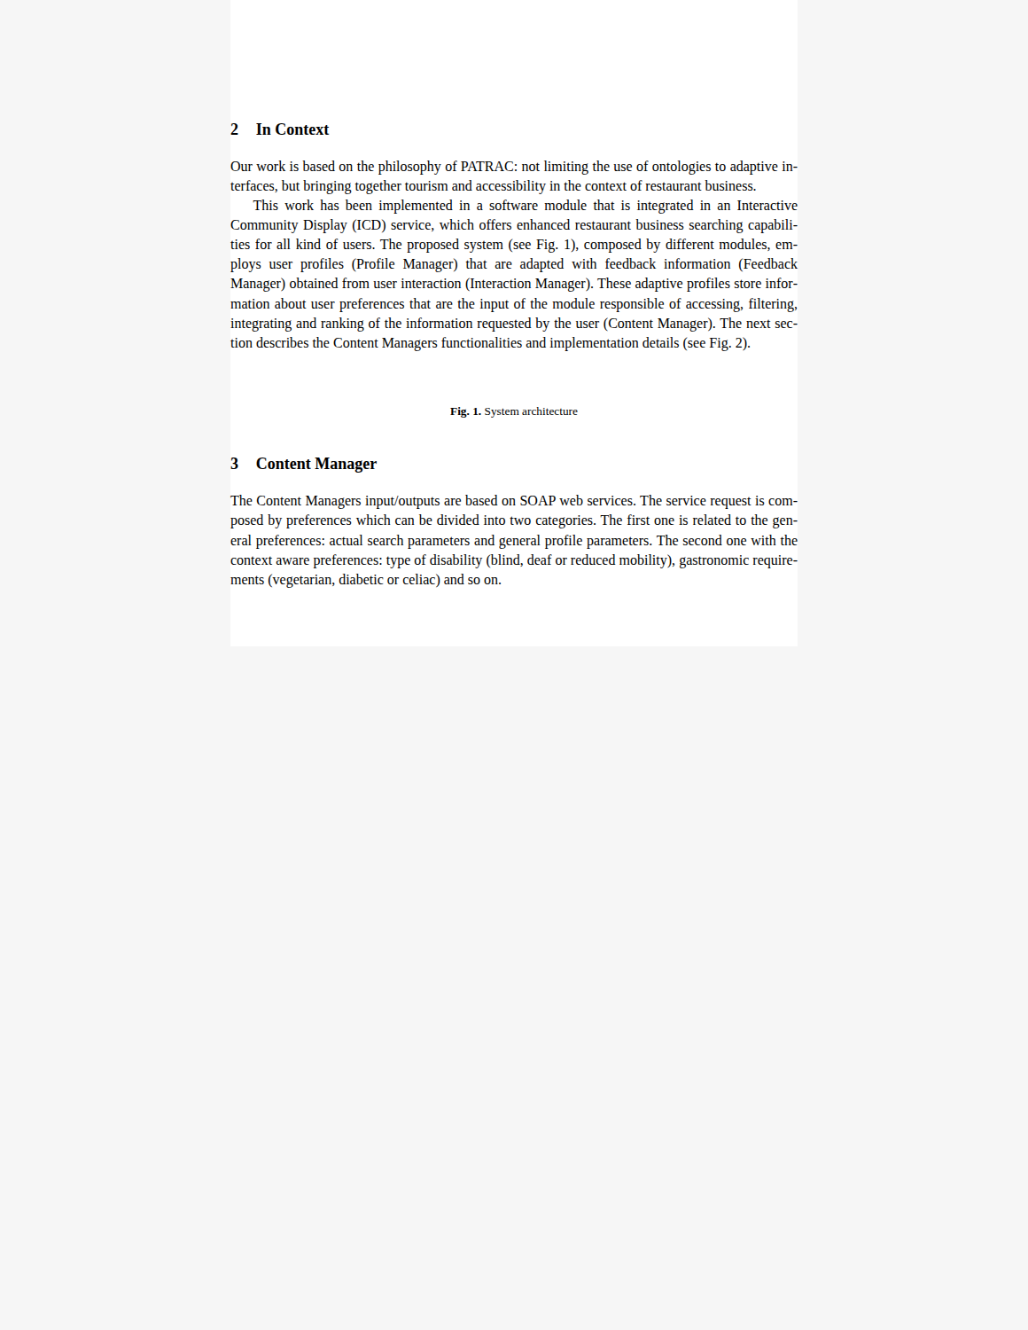2 In Context
Our work is based on the philosophy of PATRAC: not limiting the use of ontologies to adaptive interfaces, but bringing together tourism and accessibility in the context of restaurant business.
This work has been implemented in a software module that is integrated in an Interactive Community Display (ICD) service, which offers enhanced restaurant business searching capabilities for all kind of users. The proposed system (see Fig. 1), composed by different modules, employs user profiles (Profile Manager) that are adapted with feedback information (Feedback Manager) obtained from user interaction (Interaction Manager). These adaptive profiles store information about user preferences that are the input of the module responsible of accessing, filtering, integrating and ranking of the information requested by the user (Content Manager). The next section describes the Content Managers functionalities and implementation details (see Fig. 2).
Fig. 1. System architecture
3 Content Manager
The Content Managers input/outputs are based on SOAP web services. The service request is composed by preferences which can be divided into two categories. The first one is related to the general preferences: actual search parameters and general profile parameters. The second one with the context aware preferences: type of disability (blind, deaf or reduced mobility), gastronomic requirements (vegetarian, diabetic or celiac) and so on.